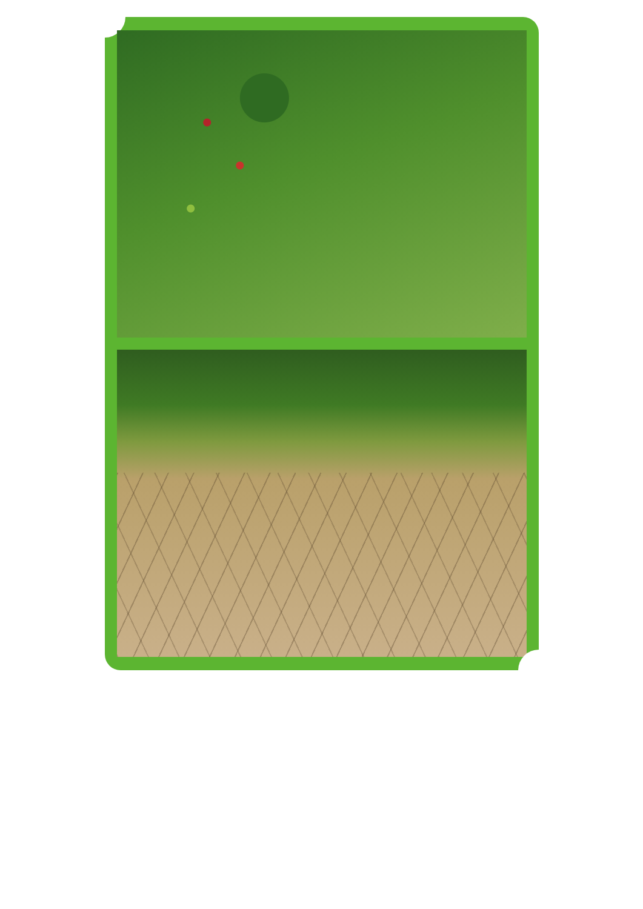A worker harvesting ripe coffee cherries by hand.
A green field bordering parched, cracked soil.